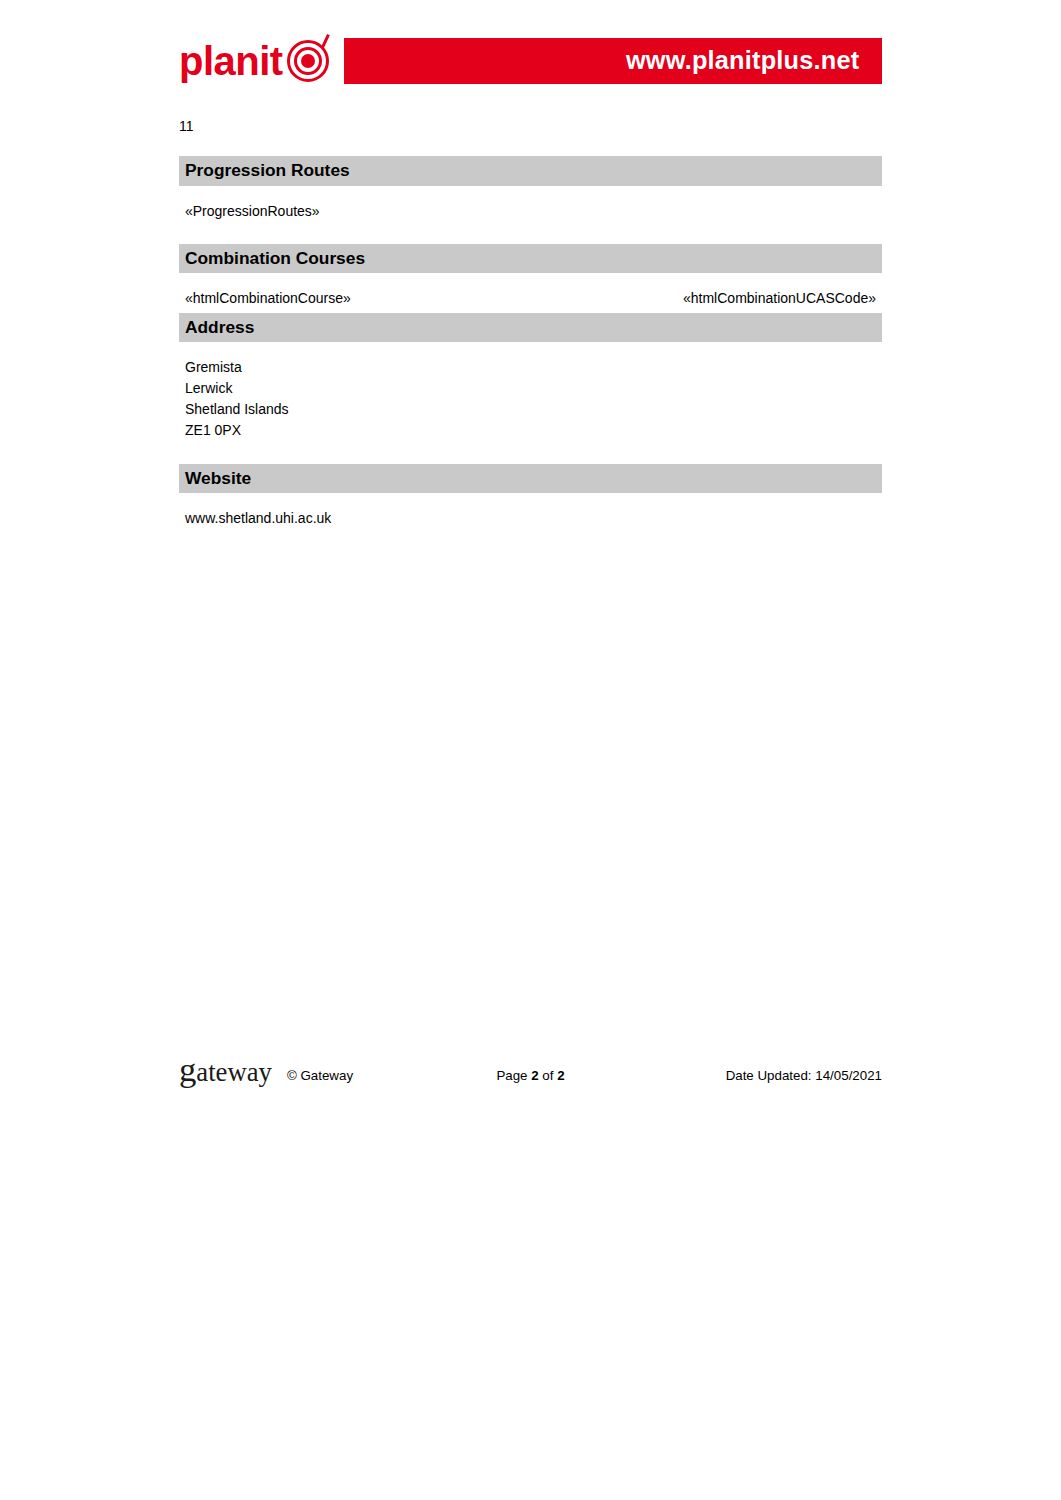planit
www.planitplus.net
11
Progression Routes
«ProgressionRoutes»
Combination Courses
«htmlCombinationCourse»
«htmlCombinationUCASCode»
Address
Gremista
Lerwick
Shetland Islands
ZE1 0PX
Website
www.shetland.uhi.ac.uk
gateway © Gateway
Page 2 of 2
Date Updated: 14/05/2021